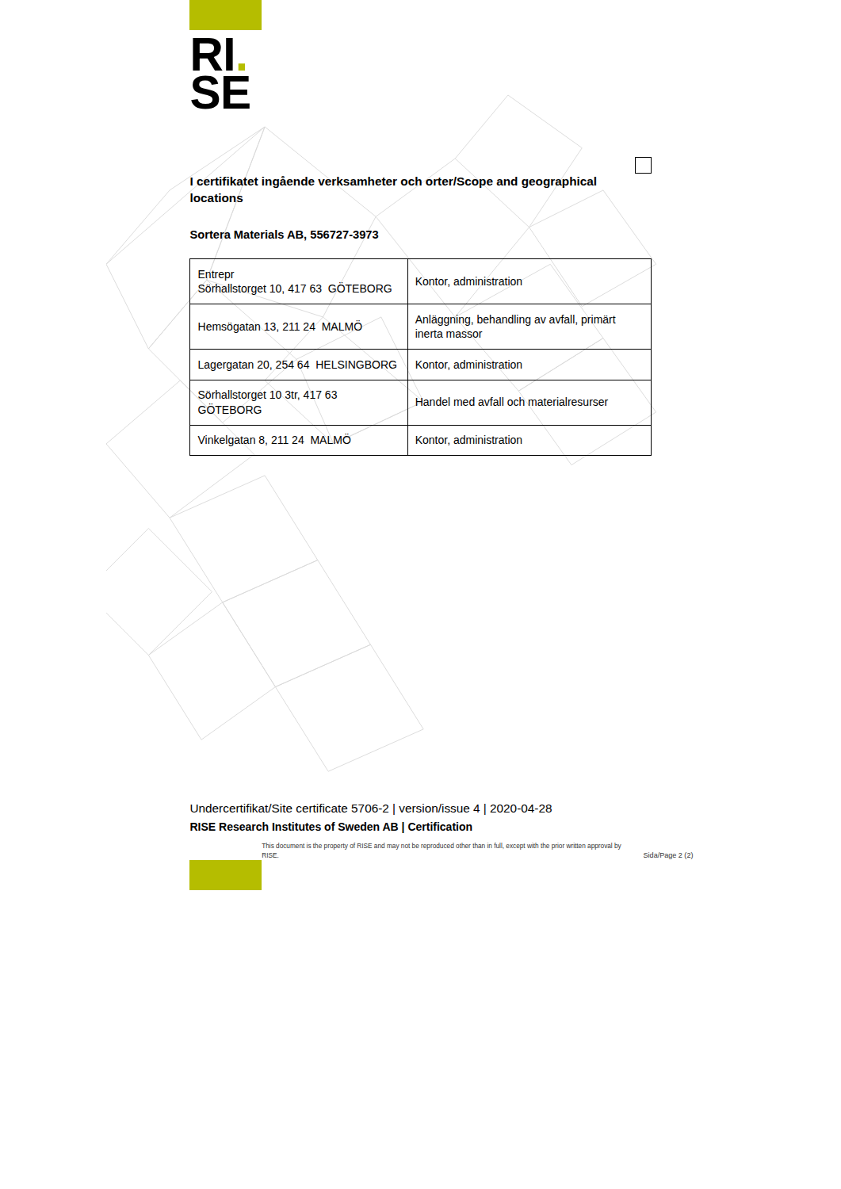RI.
SE
I certifikatet ingående verksamheter och orter/Scope and geographical locations
Sortera Materials AB, 556727-3973
| Entrepr Sörhallstorget 10, 417 63 GÖTEBORG | Kontor, administration |
| Hemsögatan 13, 211 24 MALMÖ | Anläggning, behandling av avfall, primärt inerta massor |
| Lagergatan 20, 254 64 HELSINGBORG | Kontor, administration |
| Sörhallstorget 10 3tr, 417 63 GÖTEBORG | Handel med avfall och materialresurser |
| Vinkelgatan 8, 211 24 MALMÖ | Kontor, administration |
Undercertifikat/Site certificate 5706-2 | version/issue 4 | 2020-04-28
RISE Research Institutes of Sweden AB | Certification
This document is the property of RISE and may not be reproduced other than in full, except with the prior written approval by RISE. Sida/Page 2 (2)